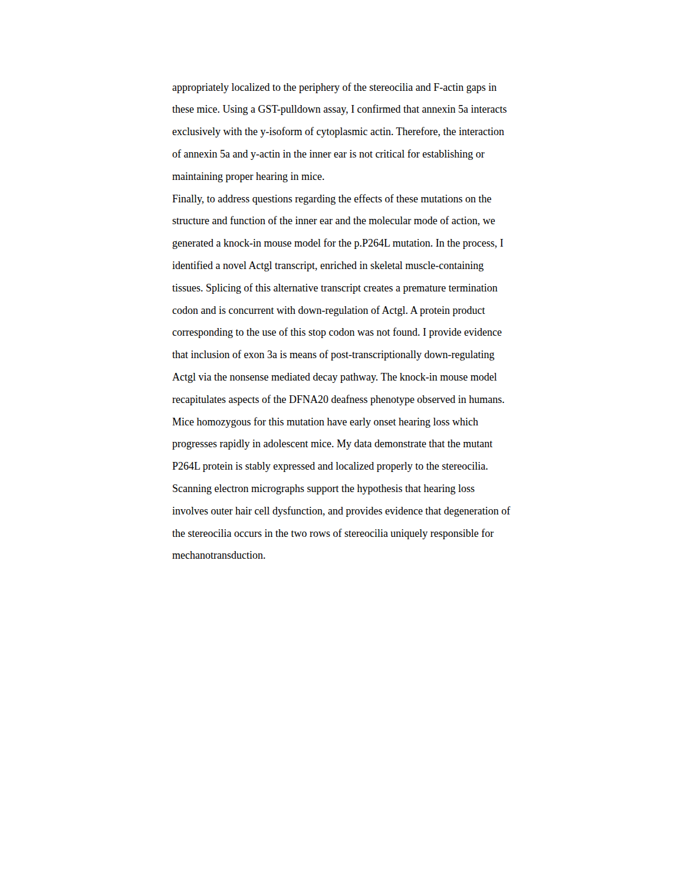appropriately localized to the periphery of the stereocilia and F-actin gaps in these mice. Using a GST-pulldown assay, I confirmed that annexin 5a interacts exclusively with the y-isoform of cytoplasmic actin. Therefore, the interaction of annexin 5a and y-actin in the inner ear is not critical for establishing or maintaining proper hearing in mice.
Finally, to address questions regarding the effects of these mutations on the structure and function of the inner ear and the molecular mode of action, we generated a knock-in mouse model for the p.P264L mutation. In the process, I identified a novel Actgl transcript, enriched in skeletal muscle-containing tissues. Splicing of this alternative transcript creates a premature termination codon and is concurrent with down-regulation of Actgl. A protein product corresponding to the use of this stop codon was not found. I provide evidence that inclusion of exon 3a is means of post-transcriptionally down-regulating Actgl via the nonsense mediated decay pathway. The knock-in mouse model recapitulates aspects of the DFNA20 deafness phenotype observed in humans. Mice homozygous for this mutation have early onset hearing loss which progresses rapidly in adolescent mice. My data demonstrate that the mutant P264L protein is stably expressed and localized properly to the stereocilia. Scanning electron micrographs support the hypothesis that hearing loss involves outer hair cell dysfunction, and provides evidence that degeneration of the stereocilia occurs in the two rows of stereocilia uniquely responsible for mechanotransduction.